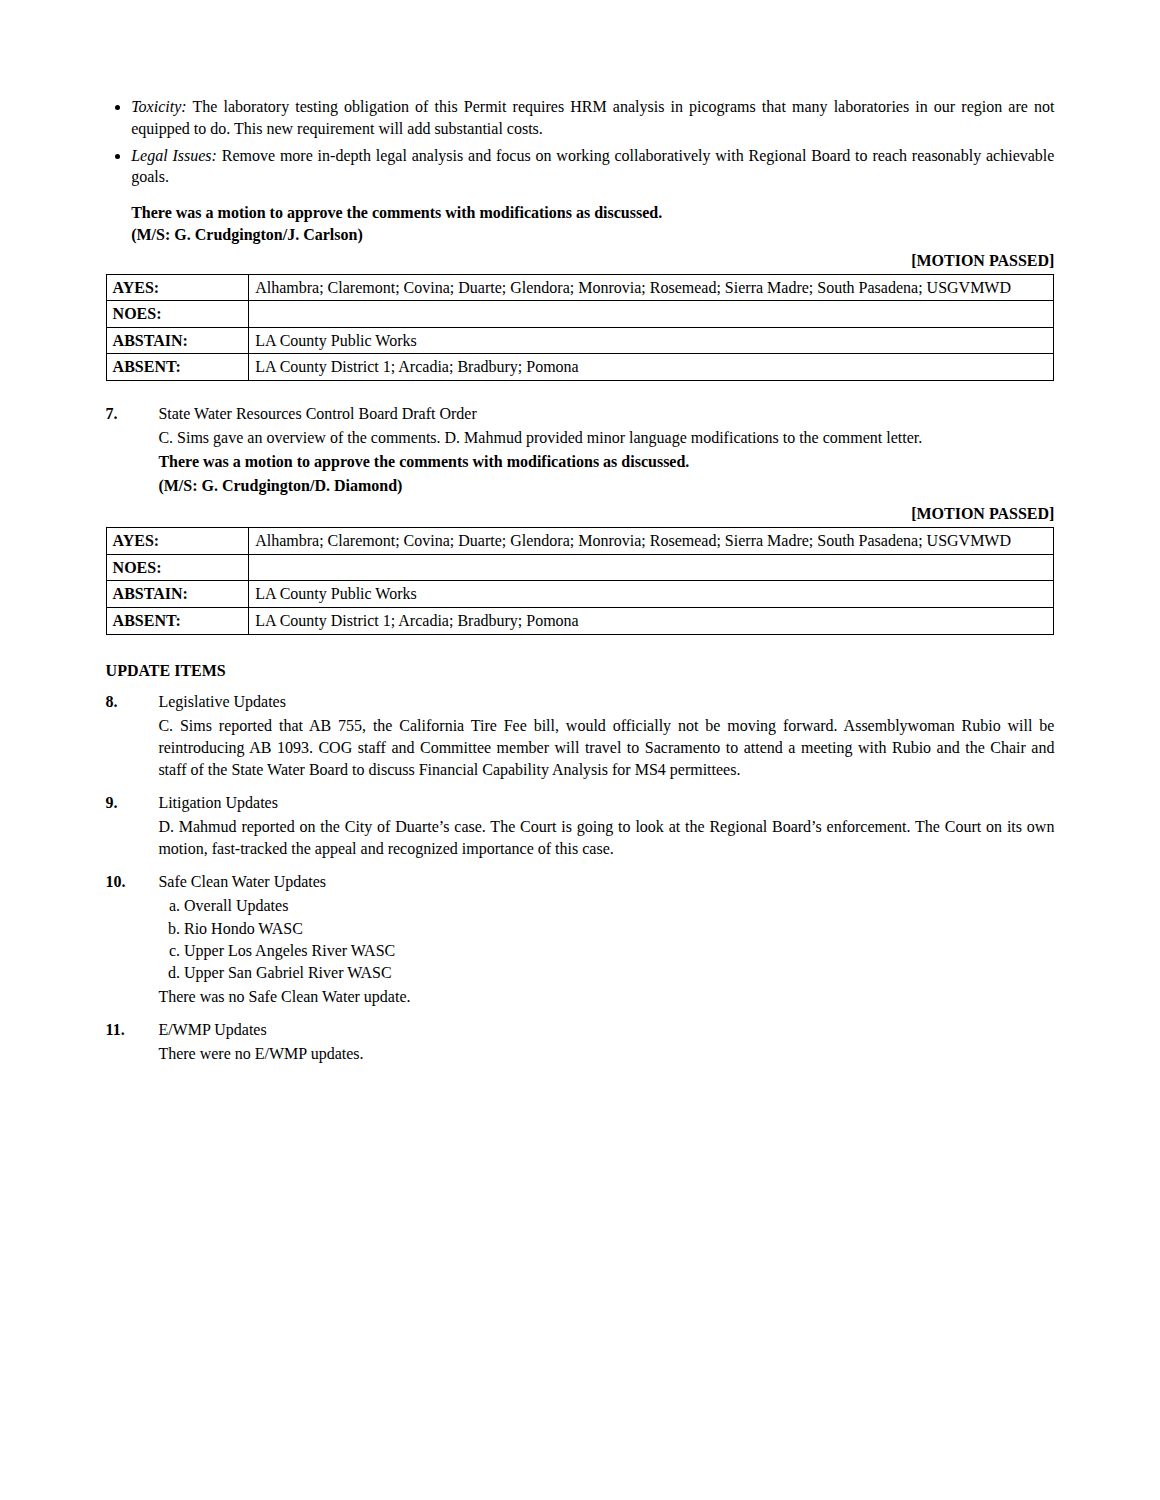Toxicity: The laboratory testing obligation of this Permit requires HRM analysis in picograms that many laboratories in our region are not equipped to do. This new requirement will add substantial costs.
Legal Issues: Remove more in-depth legal analysis and focus on working collaboratively with Regional Board to reach reasonably achievable goals.
There was a motion to approve the comments with modifications as discussed.
(M/S: G. Crudgington/J. Carlson)
[MOTION PASSED]
| AYES: | Alhambra; Claremont; Covina; Duarte; Glendora; Monrovia; Rosemead; Sierra Madre; South Pasadena; USGVMWD |
| NOES: | |
| ABSTAIN: | LA County Public Works |
| ABSENT: | LA County District 1; Arcadia; Bradbury; Pomona |
7.
State Water Resources Control Board Draft Order
C. Sims gave an overview of the comments. D. Mahmud provided minor language modifications to the comment letter.
There was a motion to approve the comments with modifications as discussed.
(M/S: G. Crudgington/D. Diamond)
[MOTION PASSED]
| AYES: | Alhambra; Claremont; Covina; Duarte; Glendora; Monrovia; Rosemead; Sierra Madre; South Pasadena; USGVMWD |
| NOES: | |
| ABSTAIN: | LA County Public Works |
| ABSENT: | LA County District 1; Arcadia; Bradbury; Pomona |
UPDATE ITEMS
8.
Legislative Updates
C. Sims reported that AB 755, the California Tire Fee bill, would officially not be moving forward. Assemblywoman Rubio will be reintroducing AB 1093. COG staff and Committee member will travel to Sacramento to attend a meeting with Rubio and the Chair and staff of the State Water Board to discuss Financial Capability Analysis for MS4 permittees.
9.
Litigation Updates
D. Mahmud reported on the City of Duarte’s case. The Court is going to look at the Regional Board’s enforcement. The Court on its own motion, fast-tracked the appeal and recognized importance of this case.
10.
Safe Clean Water Updates
Overall Updates
Rio Hondo WASC
Upper Los Angeles River WASC
Upper San Gabriel River WASC
There was no Safe Clean Water update.
11.
E/WMP Updates
There were no E/WMP updates.